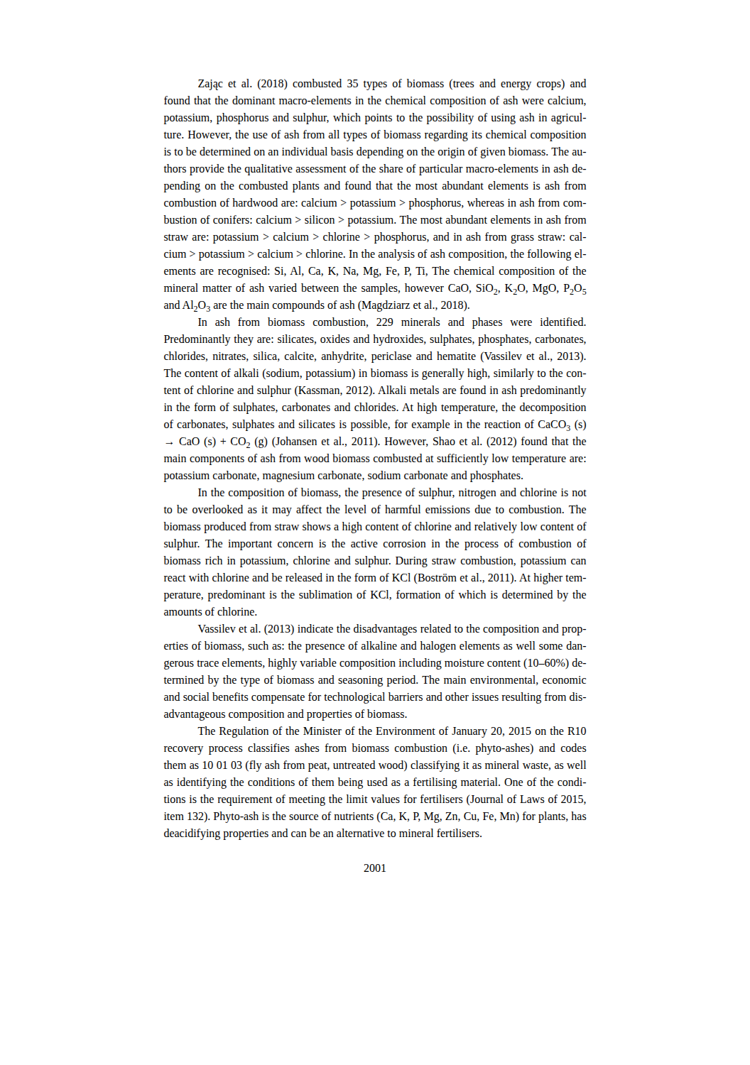Zając et al. (2018) combusted 35 types of biomass (trees and energy crops) and found that the dominant macro-elements in the chemical composition of ash were calcium, potassium, phosphorus and sulphur, which points to the possibility of using ash in agriculture. However, the use of ash from all types of biomass regarding its chemical composition is to be determined on an individual basis depending on the origin of given biomass. The authors provide the qualitative assessment of the share of particular macro-elements in ash depending on the combusted plants and found that the most abundant elements is ash from combustion of hardwood are: calcium > potassium > phosphorus, whereas in ash from combustion of conifers: calcium > silicon > potassium. The most abundant elements in ash from straw are: potassium > calcium > chlorine > phosphorus, and in ash from grass straw: calcium > potassium > calcium > chlorine. In the analysis of ash composition, the following elements are recognised: Si, Al, Ca, K, Na, Mg, Fe, P, Ti, The chemical composition of the mineral matter of ash varied between the samples, however CaO, SiO2, K2O, MgO, P2O5 and Al2O3 are the main compounds of ash (Magdziarz et al., 2018).
In ash from biomass combustion, 229 minerals and phases were identified. Predominantly they are: silicates, oxides and hydroxides, sulphates, phosphates, carbonates, chlorides, nitrates, silica, calcite, anhydrite, periclase and hematite (Vassilev et al., 2013). The content of alkali (sodium, potassium) in biomass is generally high, similarly to the content of chlorine and sulphur (Kassman, 2012). Alkali metals are found in ash predominantly in the form of sulphates, carbonates and chlorides. At high temperature, the decomposition of carbonates, sulphates and silicates is possible, for example in the reaction of CaCO3 (s) → CaO (s) + CO2 (g) (Johansen et al., 2011). However, Shao et al. (2012) found that the main components of ash from wood biomass combusted at sufficiently low temperature are: potassium carbonate, magnesium carbonate, sodium carbonate and phosphates.
In the composition of biomass, the presence of sulphur, nitrogen and chlorine is not to be overlooked as it may affect the level of harmful emissions due to combustion. The biomass produced from straw shows a high content of chlorine and relatively low content of sulphur. The important concern is the active corrosion in the process of combustion of biomass rich in potassium, chlorine and sulphur. During straw combustion, potassium can react with chlorine and be released in the form of KCl (Boström et al., 2011). At higher temperature, predominant is the sublimation of KCl, formation of which is determined by the amounts of chlorine.
Vassilev et al. (2013) indicate the disadvantages related to the composition and properties of biomass, such as: the presence of alkaline and halogen elements as well some dangerous trace elements, highly variable composition including moisture content (10–60%) determined by the type of biomass and seasoning period. The main environmental, economic and social benefits compensate for technological barriers and other issues resulting from disadvantageous composition and properties of biomass.
The Regulation of the Minister of the Environment of January 20, 2015 on the R10 recovery process classifies ashes from biomass combustion (i.e. phyto-ashes) and codes them as 10 01 03 (fly ash from peat, untreated wood) classifying it as mineral waste, as well as identifying the conditions of them being used as a fertilising material. One of the conditions is the requirement of meeting the limit values for fertilisers (Journal of Laws of 2015, item 132). Phyto-ash is the source of nutrients (Ca, K, P, Mg, Zn, Cu, Fe, Mn) for plants, has deacidifying properties and can be an alternative to mineral fertilisers.
2001